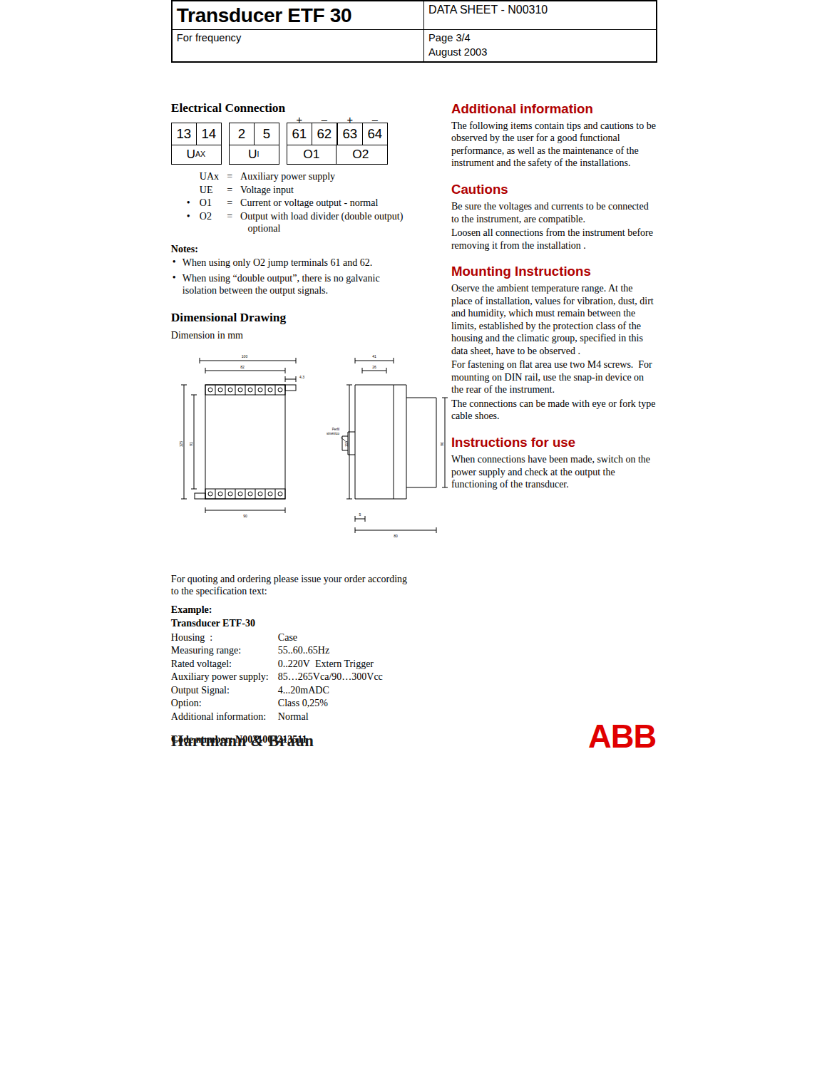| Transducer ETF 30 | DATA SHEET - N00310 |
| For frequency | Page 3/4 August 2003 |
Electrical Connection
13
14
UAX
2
5
UI
+61
–62
+63
–64
O1
O2
| | UAx | = | Auxiliary power supply |
| | UE | = | Voltage input |
| • | O1 | = | Current or voltage output - normal |
| • | O2 | = | Output with load divider (double output) optional |
Notes:
When using only O2 jump terminals 61 and 62.
When using “double output”, there is no galvanic isolation between the output signals.
Dimensional Drawing
Dimension in mm
100 82 4,3 125 91 90 41 26 Perfil simétrico 115 90 5 80
For quoting and ordering please issue your order according to the specification text:
Example:
Transducer ETF-30
| Housing : | Case |
| Measuring range: | 55..60..65Hz |
| Rated voltagel: | 0..220V Extern Trigger |
| Auxiliary power supply: | 85…265Vca/90…300Vcc |
| Output Signal: | 4...20mADC |
| Option: | Class 0,25% |
| Additional information: | Normal |
Code number: N0031004213511
Additional information
The following items contain tips and cautions to be observed by the user for a good functional performance, as well as the maintenance of the instrument and the safety of the installations.
Cautions
Be sure the voltages and currents to be connected to the instrument, are compatible.
Loosen all connections from the instrument before removing it from the installation .
Mounting Instructions
Oserve the ambient temperature range. At the place of installation, values for vibration, dust, dirt and humidity, which must remain between the limits, established by the protection class of the housing and the climatic group, specified in this data sheet, have to be observed .
For fastening on flat area use two M4 screws. For mounting on DIN rail, use the snap-in device on the rear of the instrument.
The connections can be made with eye or fork type cable shoes.
Instructions for use
When connections have been made, switch on the power supply and check at the output the functioning of the transducer.
Hartmann & Braun
ABB